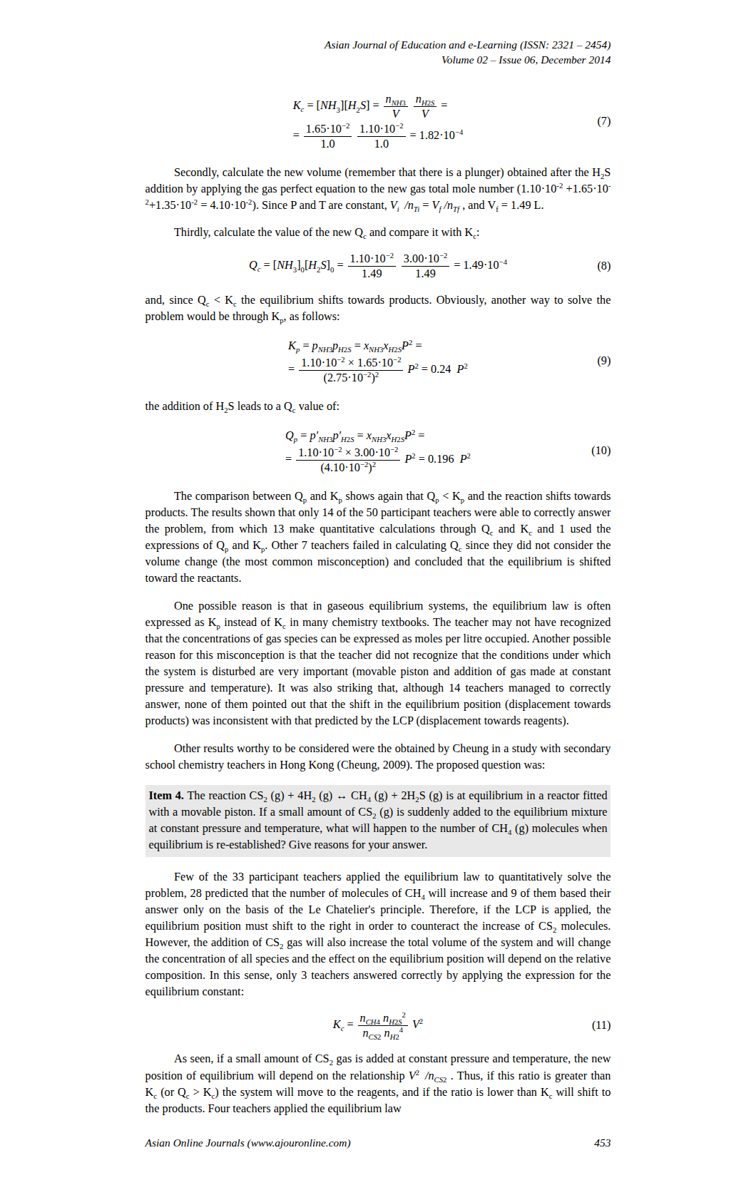Asian Journal of Education and e-Learning (ISSN: 2321 – 2454)
Volume 02 – Issue 06, December 2014
| | K c = [ NH 3 ][ H 2 S ] = n NH 3 V n H 2 S V = = 1.65·10 −2 1.0 1.10·10 −2 1.0 = 1.82·10 −4 | (7) |
Secondly, calculate the new volume (remember that there is a plunger) obtained after the H2S addition by applying the gas perfect equation to the new gas total mole number (1.10·10-2 +1.65·10-2+1.35·10-2 = 4.10·10-2). Since P and T are constant, Vi /nTi = Vf /nTf , and Vf = 1.49 L.
Thirdly, calculate the value of the new Qc and compare it with Kc:
| | Q c = [ NH 3 ] 0 [ H 2 S ] 0 = 1.10·10 −2 1.49 3.00·10 −2 1.49 = 1.49·10 −4 | (8) |
and, since Qc < Kc the equilibrium shifts towards products. Obviously, another way to solve the problem would be through Kp, as follows:
| | K p = p NH 3 p H 2 S = x NH 3 x H 2 S P 2 = = 1.10·10 −2 × 1.65·10 −2 (2.75·10 −2 ) 2 P 2 = 0.24 P 2 | (9) |
the addition of H2S leads to a Qc value of:
| | Q p = p′ NH 3 p′ H 2 S = x NH 3 x H 2 S P 2 = = 1.10·10 −2 × 3.00·10 −2 (4.10·10 −2 ) 2 P 2 = 0.196 P 2 | (10) |
The comparison between Qp and Kp shows again that Qp < Kp and the reaction shifts towards products. The results shown that only 14 of the 50 participant teachers were able to correctly answer the problem, from which 13 make quantitative calculations through Qc and Kc and 1 used the expressions of Qp and Kp. Other 7 teachers failed in calculating Qc since they did not consider the volume change (the most common misconception) and concluded that the equilibrium is shifted toward the reactants.
One possible reason is that in gaseous equilibrium systems, the equilibrium law is often expressed as Kp instead of Kc in many chemistry textbooks. The teacher may not have recognized that the concentrations of gas species can be expressed as moles per litre occupied. Another possible reason for this misconception is that the teacher did not recognize that the conditions under which the system is disturbed are very important (movable piston and addition of gas made at constant pressure and temperature). It was also striking that, although 14 teachers managed to correctly answer, none of them pointed out that the shift in the equilibrium position (displacement towards products) was inconsistent with that predicted by the LCP (displacement towards reagents).
Other results worthy to be considered were the obtained by Cheung in a study with secondary school chemistry teachers in Hong Kong (Cheung, 2009). The proposed question was:
Item 4. The reaction CS2 (g) + 4H2 (g) ↔ CH4 (g) + 2H2S (g) is at equilibrium in a reactor fitted with a movable piston. If a small amount of CS2 (g) is suddenly added to the equilibrium mixture at constant pressure and temperature, what will happen to the number of CH4 (g) molecules when equilibrium is re-established? Give reasons for your answer.
Few of the 33 participant teachers applied the equilibrium law to quantitatively solve the problem, 28 predicted that the number of molecules of CH4 will increase and 9 of them based their answer only on the basis of the Le Chatelier's principle. Therefore, if the LCP is applied, the equilibrium position must shift to the right in order to counteract the increase of CS2 molecules. However, the addition of CS2 gas will also increase the total volume of the system and will change the concentration of all species and the effect on the equilibrium position will depend on the relative composition. In this sense, only 3 teachers answered correctly by applying the expression for the equilibrium constant:
| | K c = n CH 4 n H 2 S 2 n CS 2 n H 2 4 V 2 | (11) |
As seen, if a small amount of CS2 gas is added at constant pressure and temperature, the new position of equilibrium will depend on the relationship V2 /nCS2 . Thus, if this ratio is greater than Kc (or Qc > Kc) the system will move to the reagents, and if the ratio is lower than Kc will shift to the products. Four teachers applied the equilibrium law
Asian Online Journals (www.ajouronline.com) 453